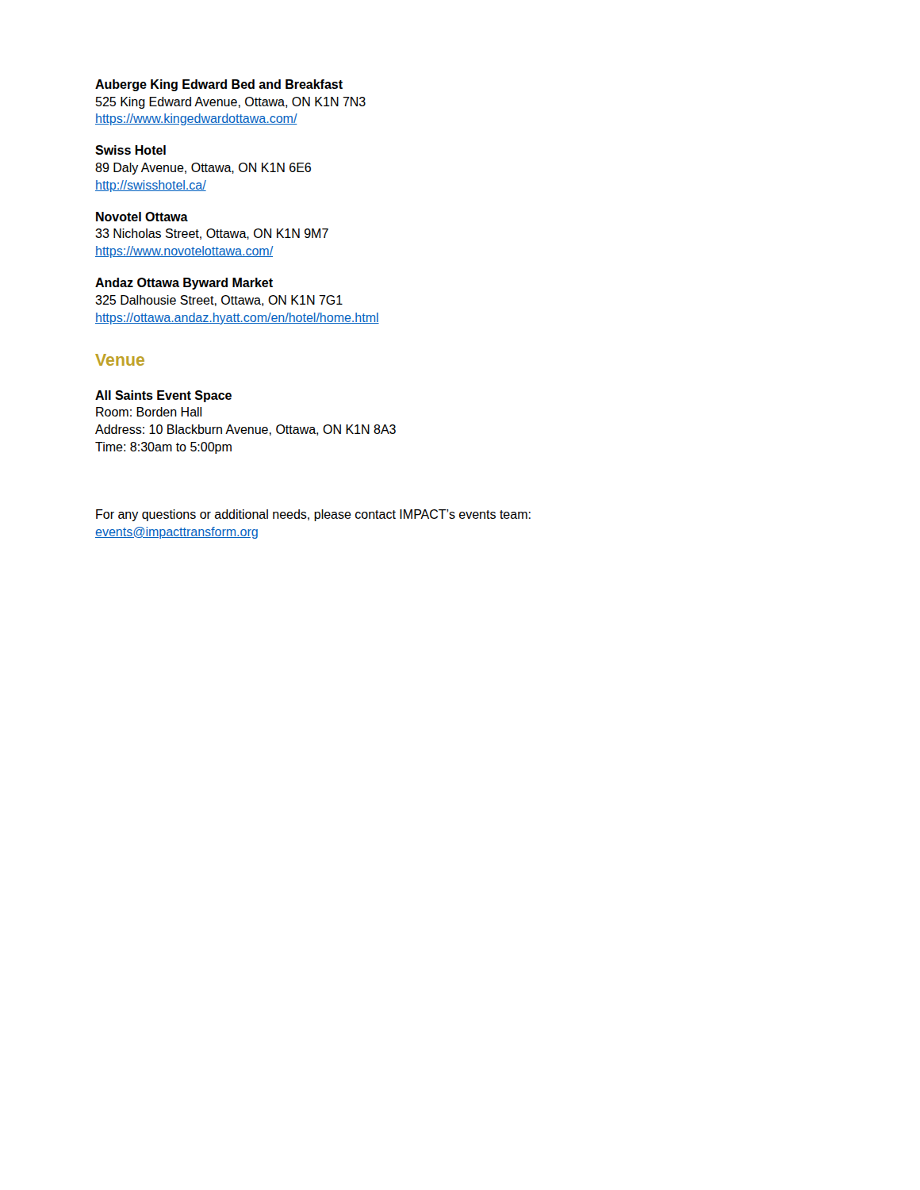Auberge King Edward Bed and Breakfast
525 King Edward Avenue, Ottawa, ON K1N 7N3
https://www.kingedwardottawa.com/
Swiss Hotel
89 Daly Avenue, Ottawa, ON K1N 6E6
http://swisshotel.ca/
Novotel Ottawa
33 Nicholas Street, Ottawa, ON K1N 9M7
https://www.novotelottawa.com/
Andaz Ottawa Byward Market
325 Dalhousie Street, Ottawa, ON K1N 7G1
https://ottawa.andaz.hyatt.com/en/hotel/home.html
Venue
All Saints Event Space
Room: Borden Hall
Address: 10 Blackburn Avenue, Ottawa, ON K1N 8A3
Time: 8:30am to 5:00pm
For any questions or additional needs, please contact IMPACT’s events team:
events@impacttransform.org